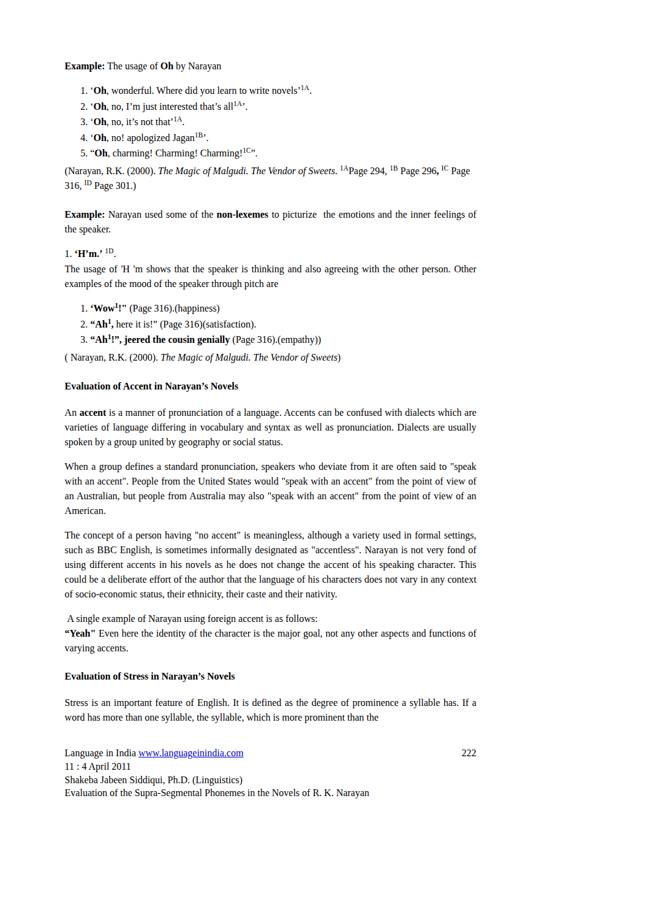Example: The usage of Oh by Narayan
‘Oh, wonderful. Where did you learn to write novels’1A.
‘Oh, no, I’m just interested that’s all1A’.
‘Oh, no, it’s not that’1A.
‘Oh, no! apologized Jagan1B’.
“Oh, charming! Charming! Charming!1C”.
(Narayan, R.K. (2000). The Magic of Malgudi. The Vendor of Sweets. 1APage 294, 1B Page 296, IC Page 316, ID Page 301.)
Example: Narayan used some of the non-lexemes to picturize the emotions and the inner feelings of the speaker.
1. ‘H’m.’ 1D.
The usage of 'H 'm shows that the speaker is thinking and also agreeing with the other person. Other examples of the mood of the speaker through pitch are
‘Wow1!" (Page 316).(happiness)
“Ah1, here it is!” (Page 316)(satisfaction).
“Ah1!”, jeered the cousin genially (Page 316).(empathy))
( Narayan, R.K. (2000). The Magic of Malgudi. The Vendor of Sweets)
Evaluation of Accent in Narayan’s Novels
An accent is a manner of pronunciation of a language. Accents can be confused with dialects which are varieties of language differing in vocabulary and syntax as well as pronunciation. Dialects are usually spoken by a group united by geography or social status.
When a group defines a standard pronunciation, speakers who deviate from it are often said to "speak with an accent". People from the United States would "speak with an accent" from the point of view of an Australian, but people from Australia may also "speak with an accent" from the point of view of an American.
The concept of a person having "no accent" is meaningless, although a variety used in formal settings, such as BBC English, is sometimes informally designated as "accentless". Narayan is not very fond of using different accents in his novels as he does not change the accent of his speaking character. This could be a deliberate effort of the author that the language of his characters does not vary in any context of socio-economic status, their ethnicity, their caste and their nativity.
A single example of Narayan using foreign accent is as follows:
“Yeah" Even here the identity of the character is the major goal, not any other aspects and functions of varying accents.
Evaluation of Stress in Narayan’s Novels
Stress is an important feature of English. It is defined as the degree of prominence a syllable has. If a word has more than one syllable, the syllable, which is more prominent than the
222 Language in India www.languageinindia.com
11 : 4 April 2011
Shakeba Jabeen Siddiqui, Ph.D. (Linguistics)
Evaluation of the Supra-Segmental Phonemes in the Novels of R. K. Narayan